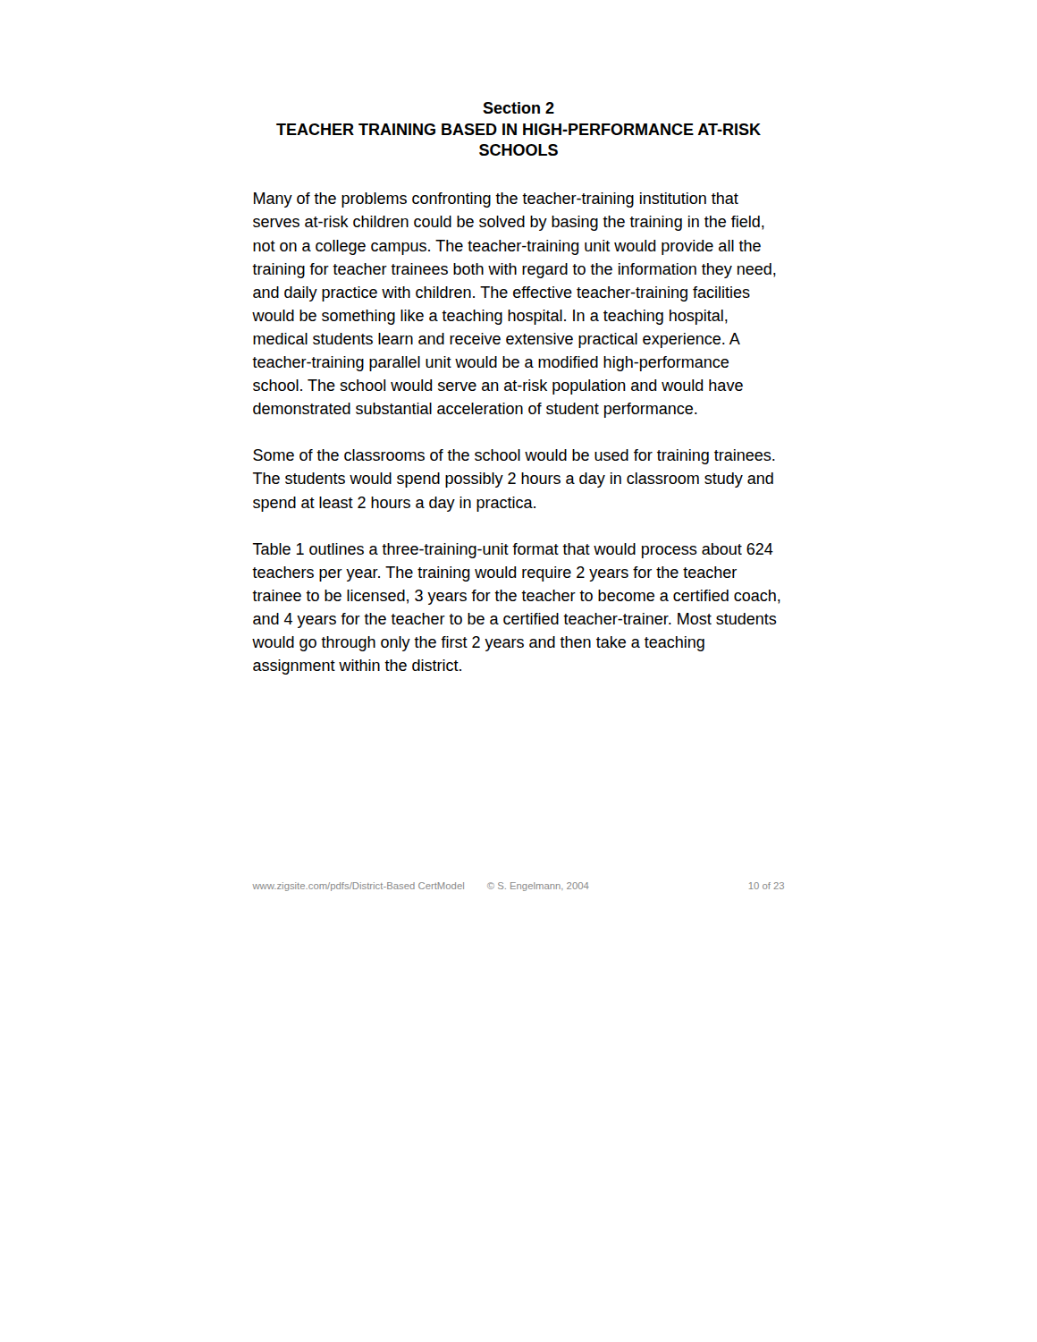Section 2 TEACHER TRAINING BASED IN HIGH-PERFORMANCE AT-RISK SCHOOLS
Many of the problems confronting the teacher-training institution that serves at-risk children could be solved by basing the training in the field, not on a college campus. The teacher-training unit would provide all the training for teacher trainees both with regard to the information they need, and daily practice with children. The effective teacher-training facilities would be something like a teaching hospital. In a teaching hospital, medical students learn and receive extensive practical experience. A teacher-training parallel unit would be a modified high-performance school. The school would serve an at-risk population and would have demonstrated substantial acceleration of student performance.
Some of the classrooms of the school would be used for training trainees. The students would spend possibly 2 hours a day in classroom study and spend at least 2 hours a day in practica.
Table 1 outlines a three-training-unit format that would process about 624 teachers per year. The training would require 2 years for the teacher trainee to be licensed, 3 years for the teacher to become a certified coach, and 4 years for the teacher to be a certified teacher-trainer. Most students would go through only the first 2 years and then take a teaching assignment within the district.
www.zigsite.com/pdfs/District-Based CertModel © S. Engelmann, 2004 10 of 23